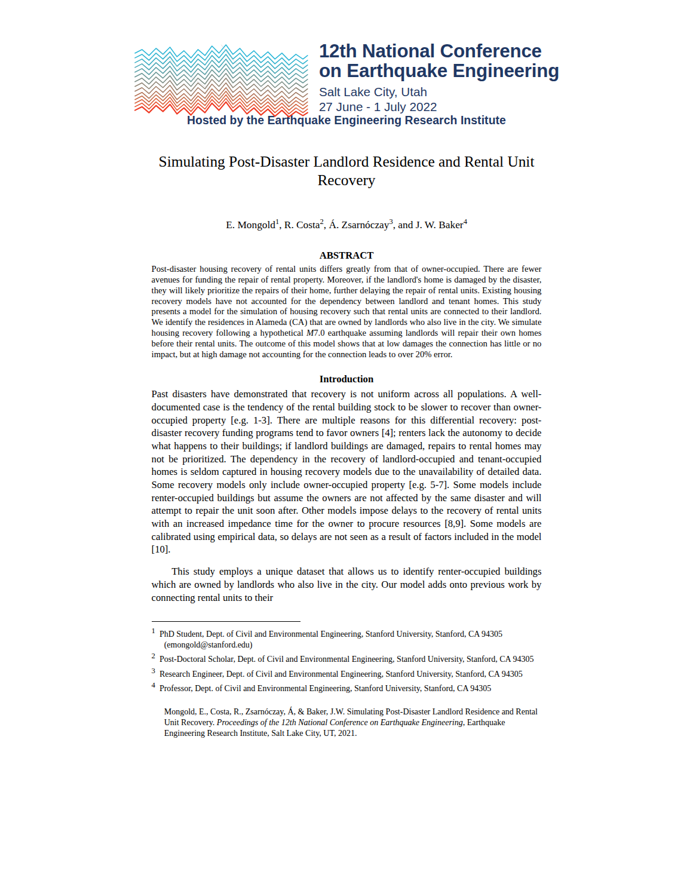12th National Conference
on Earthquake Engineering
Salt Lake City, Utah
27 June - 1 July 2022
Hosted by the Earthquake Engineering Research Institute
Simulating Post-Disaster Landlord Residence and Rental Unit Recovery
E. Mongold1, R. Costa2, Á. Zsarnóczay3, and J. W. Baker4
ABSTRACT
Post-disaster housing recovery of rental units differs greatly from that of owner-occupied. There are fewer avenues for funding the repair of rental property. Moreover, if the landlord's home is damaged by the disaster, they will likely prioritize the repairs of their home, further delaying the repair of rental units. Existing housing recovery models have not accounted for the dependency between landlord and tenant homes. This study presents a model for the simulation of housing recovery such that rental units are connected to their landlord. We identify the residences in Alameda (CA) that are owned by landlords who also live in the city. We simulate housing recovery following a hypothetical M7.0 earthquake assuming landlords will repair their own homes before their rental units. The outcome of this model shows that at low damages the connection has little or no impact, but at high damage not accounting for the connection leads to over 20% error.
Introduction
Past disasters have demonstrated that recovery is not uniform across all populations. A well-documented case is the tendency of the rental building stock to be slower to recover than owner-occupied property [e.g. 1-3]. There are multiple reasons for this differential recovery: post-disaster recovery funding programs tend to favor owners [4]; renters lack the autonomy to decide what happens to their buildings; if landlord buildings are damaged, repairs to rental homes may not be prioritized. The dependency in the recovery of landlord-occupied and tenant-occupied homes is seldom captured in housing recovery models due to the unavailability of detailed data. Some recovery models only include owner-occupied property [e.g. 5-7]. Some models include renter-occupied buildings but assume the owners are not affected by the same disaster and will attempt to repair the unit soon after. Other models impose delays to the recovery of rental units with an increased impedance time for the owner to procure resources [8,9]. Some models are calibrated using empirical data, so delays are not seen as a result of factors included in the model [10].
This study employs a unique dataset that allows us to identify renter-occupied buildings which are owned by landlords who also live in the city. Our model adds onto previous work by connecting rental units to their
1 PhD Student, Dept. of Civil and Environmental Engineering, Stanford University, Stanford, CA 94305 (emongold@stanford.edu)
2 Post-Doctoral Scholar, Dept. of Civil and Environmental Engineering, Stanford University, Stanford, CA 94305
3 Research Engineer, Dept. of Civil and Environmental Engineering, Stanford University, Stanford, CA 94305
4 Professor, Dept. of Civil and Environmental Engineering, Stanford University, Stanford, CA 94305
Mongold, E., Costa, R., Zsarnóczay, Á, & Baker, J.W. Simulating Post-Disaster Landlord Residence and Rental Unit Recovery. Proceedings of the 12th National Conference on Earthquake Engineering, Earthquake Engineering Research Institute, Salt Lake City, UT, 2021.